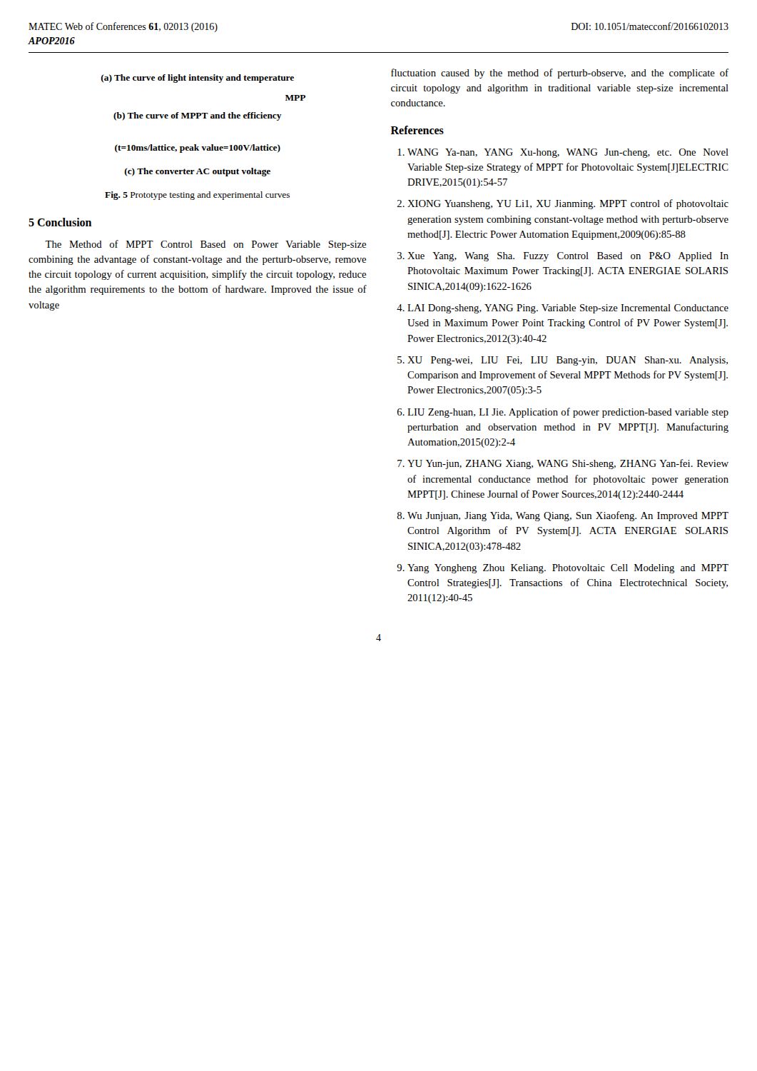MATEC Web of Conferences 61, 02013 (2016)
APOP2016
DOI: 10.1051/matecconf/20166102013
(a) The curve of light intensity and temperature
MPP
(b) The curve of MPPT and the efficiency
(t=10ms/lattice, peak value=100V/lattice)
(c) The converter AC output voltage
Fig. 5 Prototype testing and experimental curves
5 Conclusion
The Method of MPPT Control Based on Power Variable Step-size combining the advantage of constant-voltage and the perturb-observe, remove the circuit topology of current acquisition, simplify the circuit topology, reduce the algorithm requirements to the bottom of hardware. Improved the issue of voltage
fluctuation caused by the method of perturb-observe, and the complicate of circuit topology and algorithm in traditional variable step-size incremental conductance.
References
WANG Ya-nan, YANG Xu-hong, WANG Jun-cheng, etc. One Novel Variable Step-size Strategy of MPPT for Photovoltaic System[J]ELECTRIC DRIVE,2015(01):54-57
XIONG Yuansheng, YU Li1, XU Jianming. MPPT control of photovoltaic generation system combining constant-voltage method with perturb-observe method[J]. Electric Power Automation Equipment,2009(06):85-88
Xue Yang, Wang Sha. Fuzzy Control Based on P&O Applied In Photovoltaic Maximum Power Tracking[J]. ACTA ENERGIAE SOLARIS SINICA,2014(09):1622-1626
LAI Dong-sheng, YANG Ping. Variable Step-size Incremental Conductance Used in Maximum Power Point Tracking Control of PV Power System[J]. Power Electronics,2012(3):40-42
XU Peng-wei, LIU Fei, LIU Bang-yin, DUAN Shan-xu. Analysis, Comparison and Improvement of Several MPPT Methods for PV System[J]. Power Electronics,2007(05):3-5
LIU Zeng-huan, LI Jie. Application of power prediction-based variable step perturbation and observation method in PV MPPT[J]. Manufacturing Automation,2015(02):2-4
YU Yun-jun, ZHANG Xiang, WANG Shi-sheng, ZHANG Yan-fei. Review of incremental conductance method for photovoltaic power generation MPPT[J]. Chinese Journal of Power Sources,2014(12):2440-2444
Wu Junjuan, Jiang Yida, Wang Qiang, Sun Xiaofeng. An Improved MPPT Control Algorithm of PV System[J]. ACTA ENERGIAE SOLARIS SINICA,2012(03):478-482
Yang Yongheng Zhou Keliang. Photovoltaic Cell Modeling and MPPT Control Strategies[J]. Transactions of China Electrotechnical Society, 2011(12):40-45
4